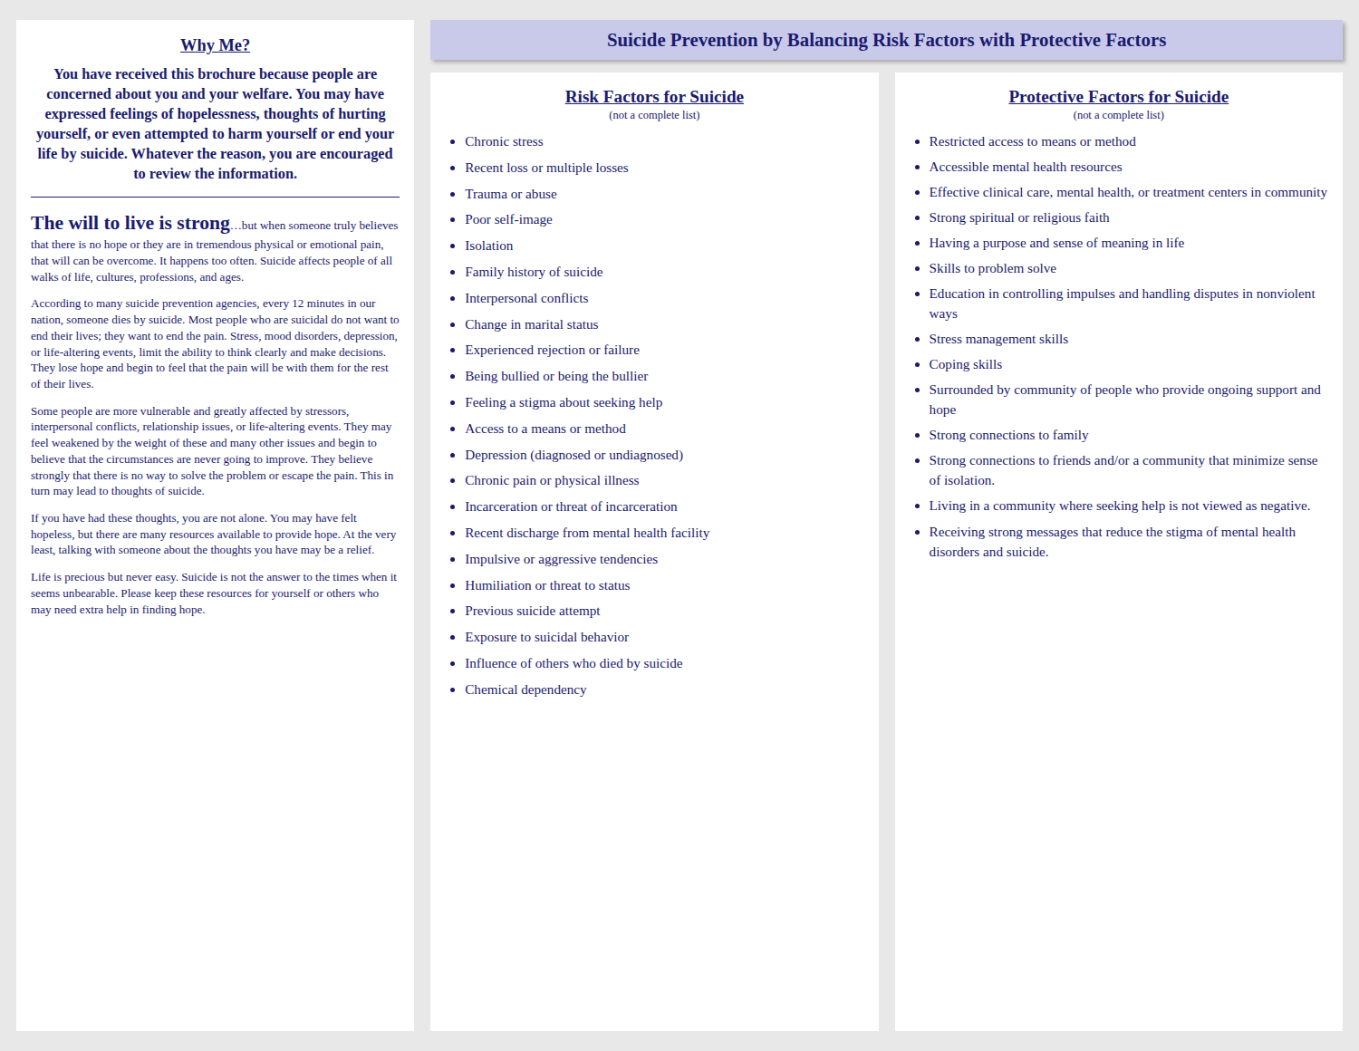Why Me?
You have received this brochure because people are concerned about you and your welfare. You may have expressed feelings of hopelessness, thoughts of hurting yourself, or even attempted to harm yourself or end your life by suicide. Whatever the reason, you are encouraged to review the information.
The will to live is strong…but when someone truly believes that there is no hope or they are in tremendous physical or emotional pain, that will can be overcome. It happens too often. Suicide affects people of all walks of life, cultures, professions, and ages.
According to many suicide prevention agencies, every 12 minutes in our nation, someone dies by suicide. Most people who are suicidal do not want to end their lives; they want to end the pain. Stress, mood disorders, depression, or life-altering events, limit the ability to think clearly and make decisions. They lose hope and begin to feel that the pain will be with them for the rest of their lives.
Some people are more vulnerable and greatly affected by stressors, interpersonal conflicts, relationship issues, or life-altering events. They may feel weakened by the weight of these and many other issues and begin to believe that the circumstances are never going to improve. They believe strongly that there is no way to solve the problem or escape the pain. This in turn may lead to thoughts of suicide.
If you have had these thoughts, you are not alone. You may have felt hopeless, but there are many resources available to provide hope. At the very least, talking with someone about the thoughts you have may be a relief.
Life is precious but never easy. Suicide is not the answer to the times when it seems unbearable. Please keep these resources for yourself or others who may need extra help in finding hope.
Suicide Prevention by Balancing Risk Factors with Protective Factors
Risk Factors for Suicide
(not a complete list)
Chronic stress
Recent loss or multiple losses
Trauma or abuse
Poor self-image
Isolation
Family history of suicide
Interpersonal conflicts
Change in marital status
Experienced rejection or failure
Being bullied or being the bullier
Feeling a stigma about seeking help
Access to a means or method
Depression (diagnosed or undiagnosed)
Chronic pain or physical illness
Incarceration or threat of incarceration
Recent discharge from mental health facility
Impulsive or aggressive tendencies
Humiliation or threat to status
Previous suicide attempt
Exposure to suicidal behavior
Influence of others who died by suicide
Chemical dependency
Protective Factors for Suicide
(not a complete list)
Restricted access to means or method
Accessible mental health resources
Effective clinical care, mental health, or treatment centers in community
Strong spiritual or religious faith
Having a purpose and sense of meaning in life
Skills to problem solve
Education in controlling impulses and handling disputes in nonviolent ways
Stress management skills
Coping skills
Surrounded by community of people who provide ongoing support and hope
Strong connections to family
Strong connections to friends and/or a community that minimize sense of isolation.
Living in a community where seeking help is not viewed as negative.
Receiving strong messages that reduce the stigma of mental health disorders and suicide.